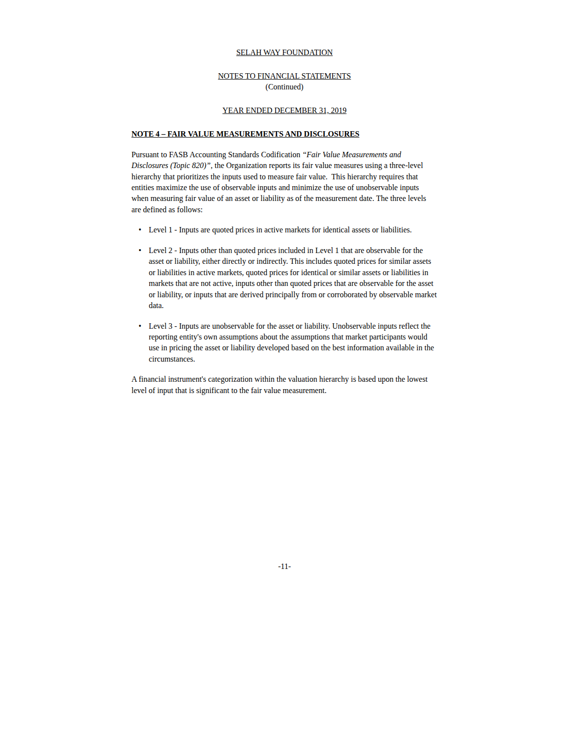SELAH WAY FOUNDATION
NOTES TO FINANCIAL STATEMENTS
(Continued)
YEAR ENDED DECEMBER 31, 2019
NOTE 4 – FAIR VALUE MEASUREMENTS AND DISCLOSURES
Pursuant to FASB Accounting Standards Codification “Fair Value Measurements and Disclosures (Topic 820)”, the Organization reports its fair value measures using a three-level hierarchy that prioritizes the inputs used to measure fair value. This hierarchy requires that entities maximize the use of observable inputs and minimize the use of unobservable inputs when measuring fair value of an asset or liability as of the measurement date. The three levels are defined as follows:
Level 1 - Inputs are quoted prices in active markets for identical assets or liabilities.
Level 2 - Inputs other than quoted prices included in Level 1 that are observable for the asset or liability, either directly or indirectly. This includes quoted prices for similar assets or liabilities in active markets, quoted prices for identical or similar assets or liabilities in markets that are not active, inputs other than quoted prices that are observable for the asset or liability, or inputs that are derived principally from or corroborated by observable market data.
Level 3 - Inputs are unobservable for the asset or liability. Unobservable inputs reflect the reporting entity's own assumptions about the assumptions that market participants would use in pricing the asset or liability developed based on the best information available in the circumstances.
A financial instrument's categorization within the valuation hierarchy is based upon the lowest level of input that is significant to the fair value measurement.
-11-